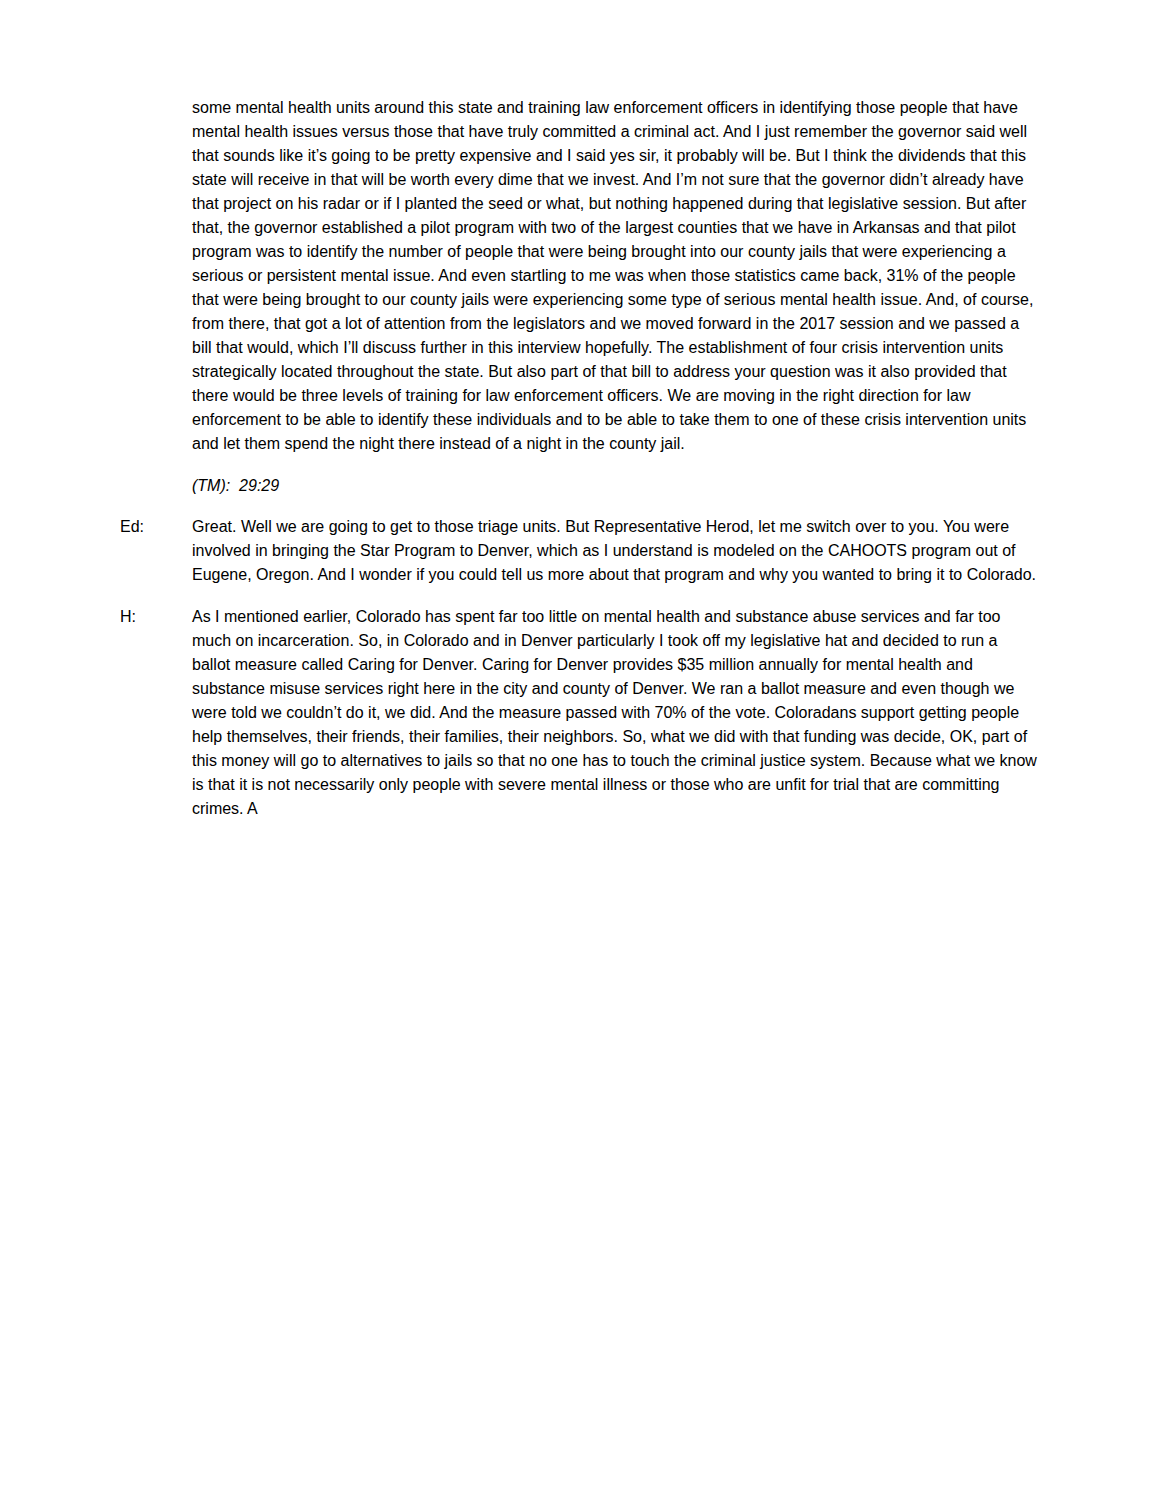some mental health units around this state and training law enforcement officers in identifying those people that have mental health issues versus those that have truly committed a criminal act. And I just remember the governor said well that sounds like it’s going to be pretty expensive and I said yes sir, it probably will be. But I think the dividends that this state will receive in that will be worth every dime that we invest. And I’m not sure that the governor didn’t already have that project on his radar or if I planted the seed or what, but nothing happened during that legislative session. But after that, the governor established a pilot program with two of the largest counties that we have in Arkansas and that pilot program was to identify the number of people that were being brought into our county jails that were experiencing a serious or persistent mental issue. And even startling to me was when those statistics came back, 31% of the people that were being brought to our county jails were experiencing some type of serious mental health issue. And, of course, from there, that got a lot of attention from the legislators and we moved forward in the 2017 session and we passed a bill that would, which I’ll discuss further in this interview hopefully. The establishment of four crisis intervention units strategically located throughout the state. But also part of that bill to address your question was it also provided that there would be three levels of training for law enforcement officers. We are moving in the right direction for law enforcement to be able to identify these individuals and to be able to take them to one of these crisis intervention units and let them spend the night there instead of a night in the county jail.
(TM): 29:29
Ed:
Great. Well we are going to get to those triage units. But Representative Herod, let me switch over to you. You were involved in bringing the Star Program to Denver, which as I understand is modeled on the CAHOOTS program out of Eugene, Oregon. And I wonder if you could tell us more about that program and why you wanted to bring it to Colorado.
H:
As I mentioned earlier, Colorado has spent far too little on mental health and substance abuse services and far too much on incarceration. So, in Colorado and in Denver particularly I took off my legislative hat and decided to run a ballot measure called Caring for Denver. Caring for Denver provides $35 million annually for mental health and substance misuse services right here in the city and county of Denver. We ran a ballot measure and even though we were told we couldn’t do it, we did. And the measure passed with 70% of the vote. Coloradans support getting people help themselves, their friends, their families, their neighbors. So, what we did with that funding was decide, OK, part of this money will go to alternatives to jails so that no one has to touch the criminal justice system. Because what we know is that it is not necessarily only people with severe mental illness or those who are unfit for trial that are committing crimes. A